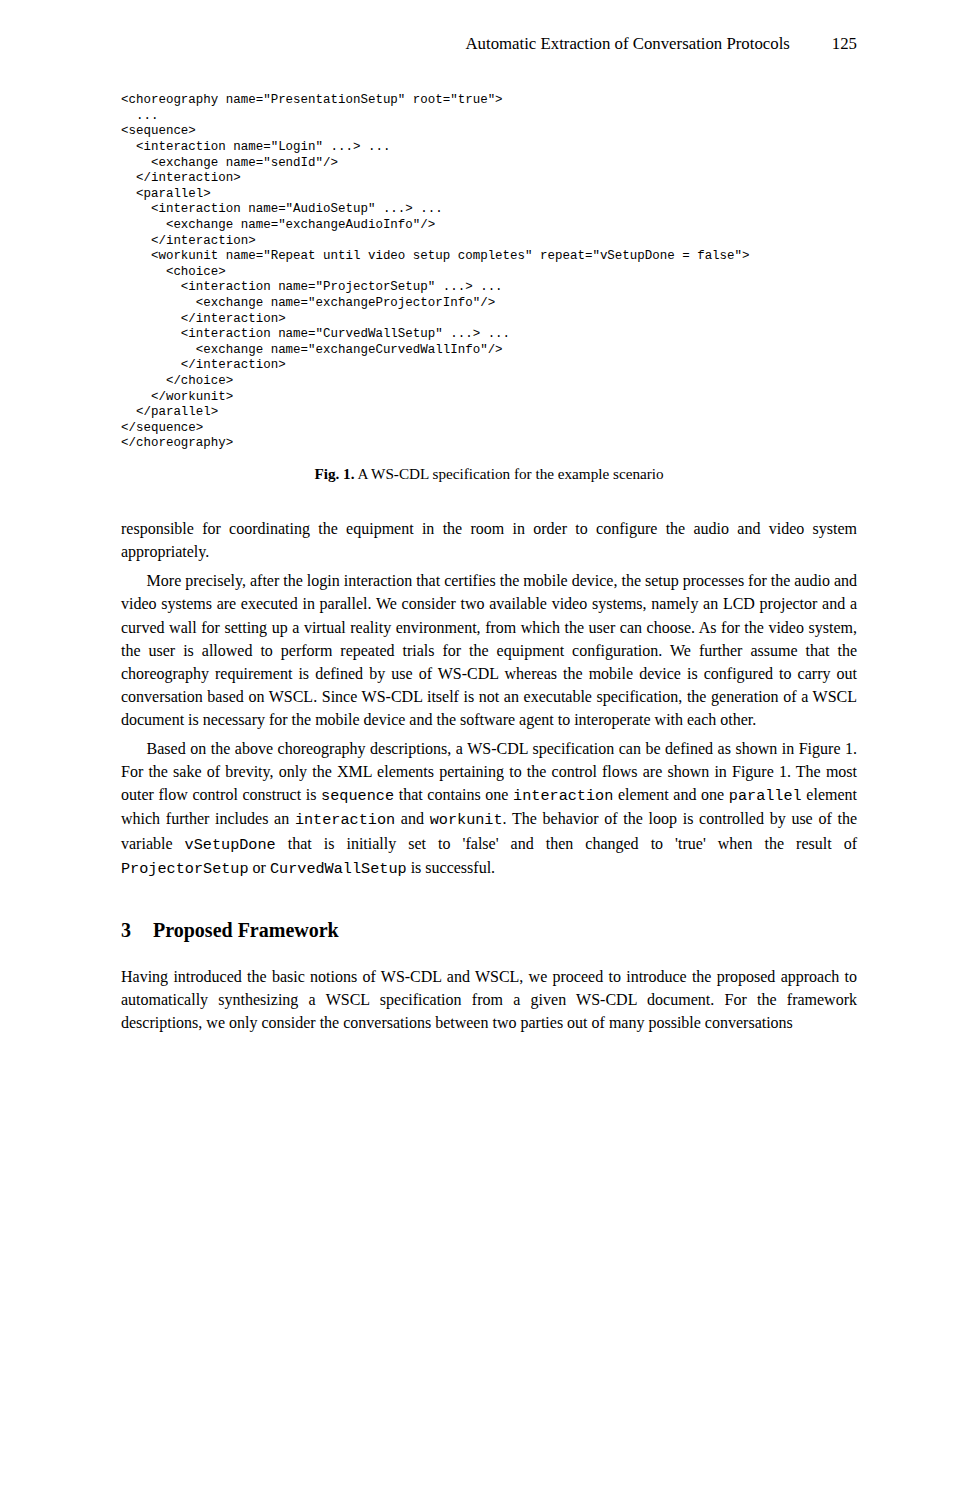Automatic Extraction of Conversation Protocols 125
<choreography name="PresentationSetup" root="true">
  ...
<sequence>
  <interaction name="Login" ...> ...
    <exchange name="sendId"/>
  </interaction>
  <parallel>
    <interaction name="AudioSetup" ...> ...
      <exchange name="exchangeAudioInfo"/>
    </interaction>
    <workunit name="Repeat until video setup completes" repeat="vSetupDone = false">
      <choice>
        <interaction name="ProjectorSetup" ...> ...
          <exchange name="exchangeProjectorInfo"/>
        </interaction>
        <interaction name="CurvedWallSetup" ...> ...
          <exchange name="exchangeCurvedWallInfo"/>
        </interaction>
      </choice>
    </workunit>
  </parallel>
</sequence>
</choreography>
Fig. 1. A WS-CDL specification for the example scenario
responsible for coordinating the equipment in the room in order to configure the audio and video system appropriately.
More precisely, after the login interaction that certifies the mobile device, the setup processes for the audio and video systems are executed in parallel. We consider two available video systems, namely an LCD projector and a curved wall for setting up a virtual reality environment, from which the user can choose. As for the video system, the user is allowed to perform repeated trials for the equipment configuration. We further assume that the choreography requirement is defined by use of WS-CDL whereas the mobile device is configured to carry out conversation based on WSCL. Since WS-CDL itself is not an executable specification, the generation of a WSCL document is necessary for the mobile device and the software agent to interoperate with each other.
Based on the above choreography descriptions, a WS-CDL specification can be defined as shown in Figure 1. For the sake of brevity, only the XML elements pertaining to the control flows are shown in Figure 1. The most outer flow control construct is sequence that contains one interaction element and one parallel element which further includes an interaction and workunit. The behavior of the loop is controlled by use of the variable vSetupDone that is initially set to 'false' and then changed to 'true' when the result of ProjectorSetup or CurvedWallSetup is successful.
3 Proposed Framework
Having introduced the basic notions of WS-CDL and WSCL, we proceed to introduce the proposed approach to automatically synthesizing a WSCL specification from a given WS-CDL document. For the framework descriptions, we only consider the conversations between two parties out of many possible conversations